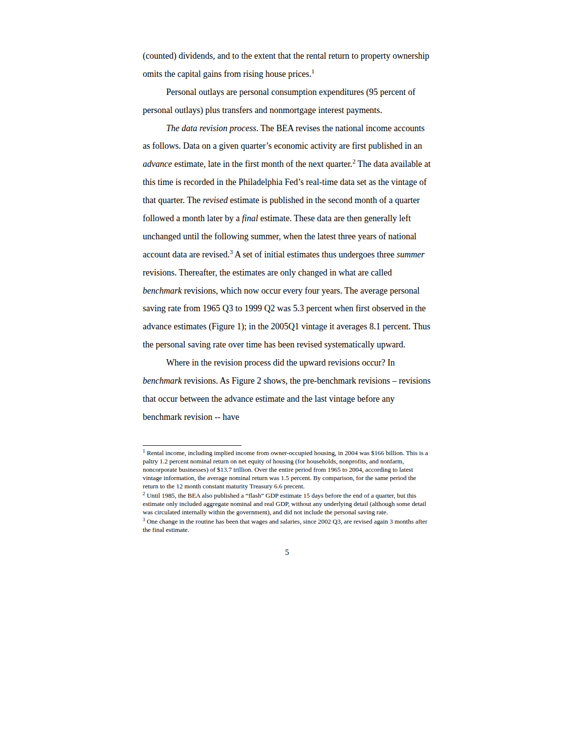(counted) dividends, and to the extent that the rental return to property ownership omits the capital gains from rising house prices.1
Personal outlays are personal consumption expenditures (95 percent of personal outlays) plus transfers and nonmortgage interest payments.
The data revision process. The BEA revises the national income accounts as follows. Data on a given quarter’s economic activity are first published in an advance estimate, late in the first month of the next quarter.2 The data available at this time is recorded in the Philadelphia Fed’s real-time data set as the vintage of that quarter. The revised estimate is published in the second month of a quarter followed a month later by a final estimate. These data are then generally left unchanged until the following summer, when the latest three years of national account data are revised.3 A set of initial estimates thus undergoes three summer revisions. Thereafter, the estimates are only changed in what are called benchmark revisions, which now occur every four years. The average personal saving rate from 1965 Q3 to 1999 Q2 was 5.3 percent when first observed in the advance estimates (Figure 1); in the 2005Q1 vintage it averages 8.1 percent. Thus the personal saving rate over time has been revised systematically upward.
Where in the revision process did the upward revisions occur? In benchmark revisions. As Figure 2 shows, the pre-benchmark revisions – revisions that occur between the advance estimate and the last vintage before any benchmark revision -- have
1 Rental income, including implied income from owner-occupied housing, in 2004 was $166 billion. This is a paltry 1.2 percent nominal return on net equity of housing (for households, nonprofits, and nonfarm, noncorporate businesses) of $13.7 trillion. Over the entire period from 1965 to 2004, according to latest vintage information, the average nominal return was 1.5 percent. By comparison, for the same period the return to the 12 month constant maturity Treasury 6.6 precent.
2 Until 1985, the BEA also published a “flash” GDP estimate 15 days before the end of a quarter, but this estimate only included aggregate nominal and real GDP, without any underlying detail (although some detail was circulated internally within the government), and did not include the personal saving rate.
3 One change in the routine has been that wages and salaries, since 2002 Q3, are revised again 3 months after the final estimate.
5